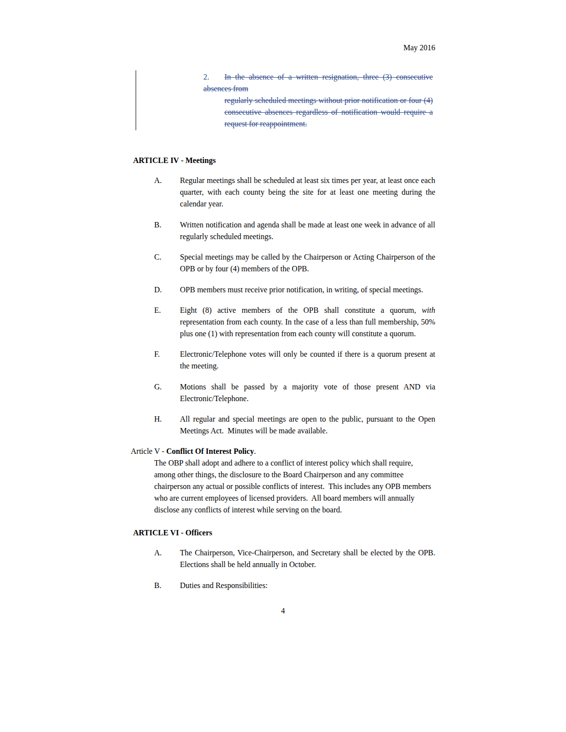May 2016
2. In the absence of a written resignation, three (3) consecutive absences from regularly scheduled meetings without prior notification or four (4) consecutive absences regardless of notification would require a request for reappointment.
ARTICLE IV - Meetings
A. Regular meetings shall be scheduled at least six times per year, at least once each quarter, with each county being the site for at least one meeting during the calendar year.
B. Written notification and agenda shall be made at least one week in advance of all regularly scheduled meetings.
C. Special meetings may be called by the Chairperson or Acting Chairperson of the OPB or by four (4) members of the OPB.
D. OPB members must receive prior notification, in writing, of special meetings.
E. Eight (8) active members of the OPB shall constitute a quorum, with representation from each county. In the case of a less than full membership, 50% plus one (1) with representation from each county will constitute a quorum.
F. Electronic/Telephone votes will only be counted if there is a quorum present at the meeting.
G. Motions shall be passed by a majority vote of those present AND via Electronic/Telephone.
H. All regular and special meetings are open to the public, pursuant to the Open Meetings Act. Minutes will be made available.
Article V - Conflict Of Interest Policy.
The OBP shall adopt and adhere to a conflict of interest policy which shall require, among other things, the disclosure to the Board Chairperson and any committee chairperson any actual or possible conflicts of interest. This includes any OPB members who are current employees of licensed providers. All board members will annually disclose any conflicts of interest while serving on the board.
ARTICLE VI - Officers
A. The Chairperson, Vice-Chairperson, and Secretary shall be elected by the OPB. Elections shall be held annually in October.
B. Duties and Responsibilities:
4